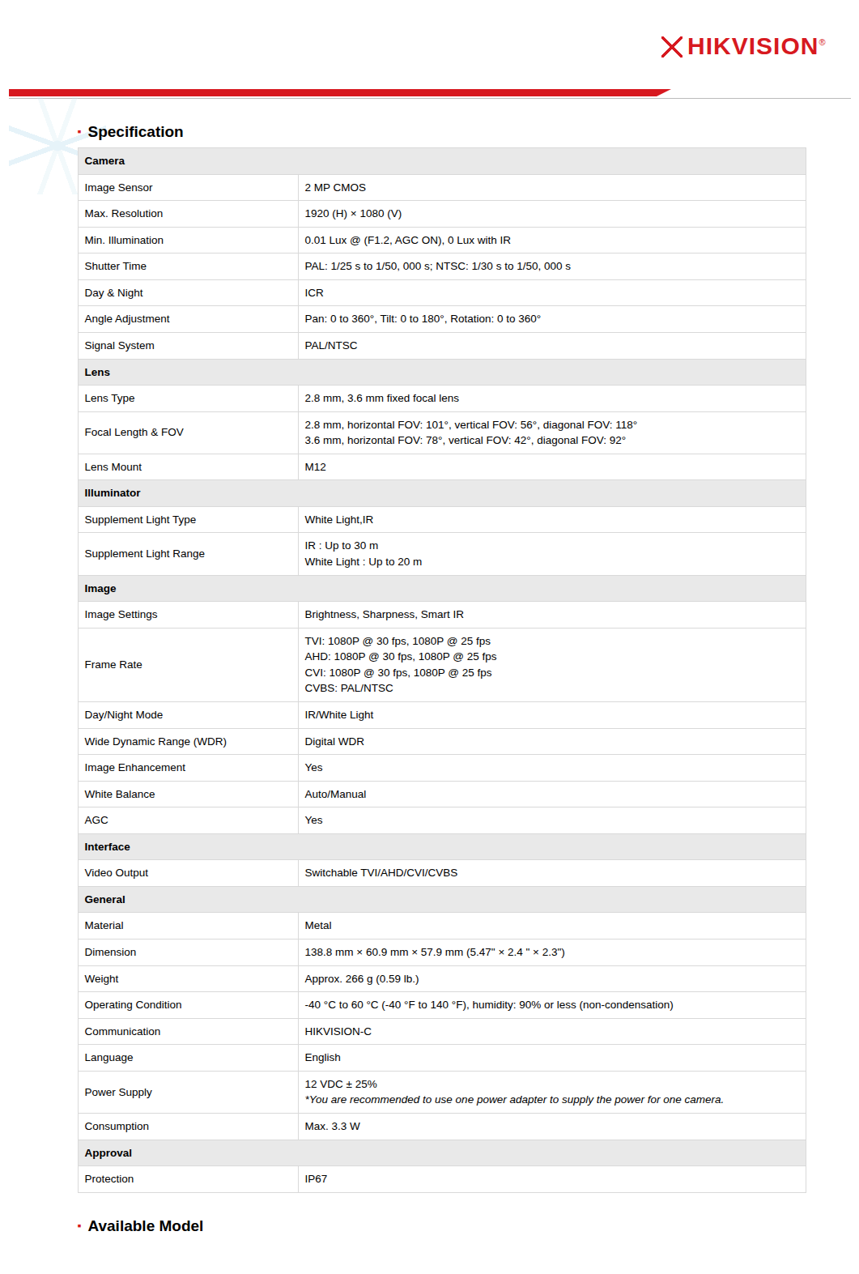HIKVISION®
Specification
| Camera |
| Image Sensor | 2 MP CMOS |
| Max. Resolution | 1920 (H) × 1080 (V) |
| Min. Illumination | 0.01 Lux @ (F1.2, AGC ON), 0 Lux with IR |
| Shutter Time | PAL: 1/25 s to 1/50, 000 s; NTSC: 1/30 s to 1/50, 000 s |
| Day & Night | ICR |
| Angle Adjustment | Pan: 0 to 360°, Tilt: 0 to 180°, Rotation: 0 to 360° |
| Signal System | PAL/NTSC |
| Lens |
| Lens Type | 2.8 mm, 3.6 mm fixed focal lens |
| Focal Length & FOV | 2.8 mm, horizontal FOV: 101°, vertical FOV: 56°, diagonal FOV: 118° 3.6 mm, horizontal FOV: 78°, vertical FOV: 42°, diagonal FOV: 92° |
| Lens Mount | M12 |
| Illuminator |
| Supplement Light Type | White Light,IR |
| Supplement Light Range | IR : Up to 30 m White Light : Up to 20 m |
| Image |
| Image Settings | Brightness, Sharpness, Smart IR |
| Frame Rate | TVI: 1080P @ 30 fps, 1080P @ 25 fps AHD: 1080P @ 30 fps, 1080P @ 25 fps CVI: 1080P @ 30 fps, 1080P @ 25 fps CVBS: PAL/NTSC |
| Day/Night Mode | IR/White Light |
| Wide Dynamic Range (WDR) | Digital WDR |
| Image Enhancement | Yes |
| White Balance | Auto/Manual |
| AGC | Yes |
| Interface |
| Video Output | Switchable TVI/AHD/CVI/CVBS |
| General |
| Material | Metal |
| Dimension | 138.8 mm × 60.9 mm × 57.9 mm (5.47" × 2.4 " × 2.3") |
| Weight | Approx. 266 g (0.59 lb.) |
| Operating Condition | -40 °C to 60 °C (-40 °F to 140 °F), humidity: 90% or less (non-condensation) |
| Communication | HIKVISION-C |
| Language | English |
| Power Supply | 12 VDC ± 25% *You are recommended to use one power adapter to supply the power for one camera. |
| Consumption | Max. 3.3 W |
| Approval |
| Protection | IP67 |
Available Model